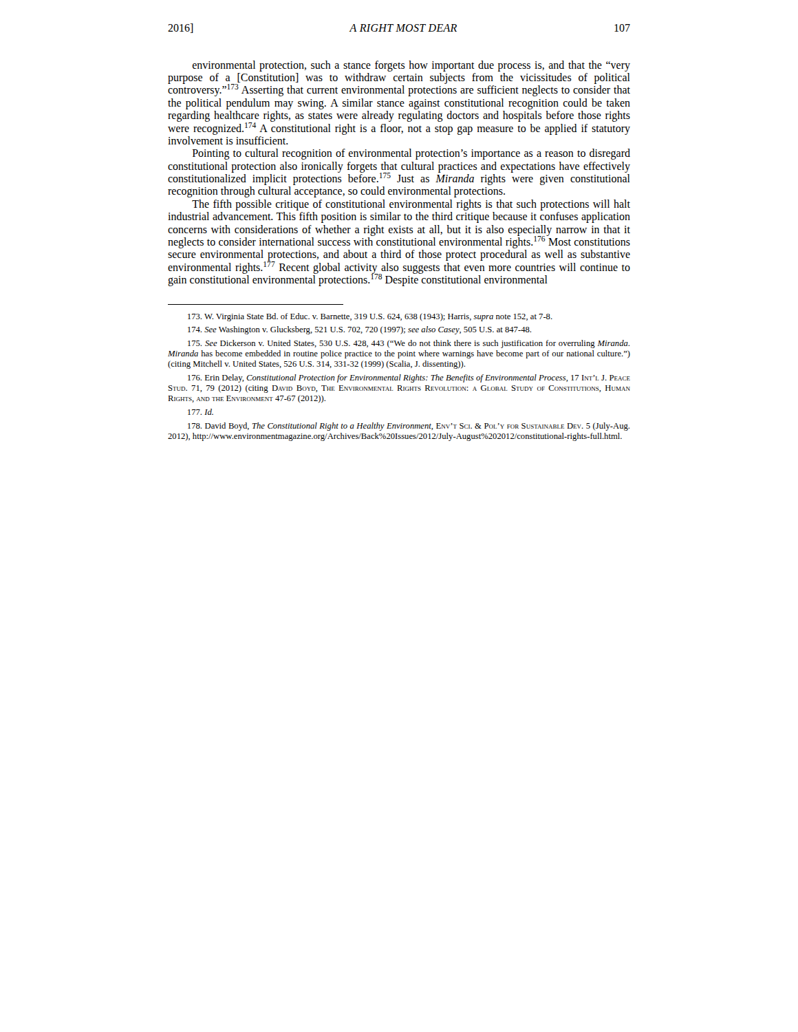2016] A RIGHT MOST DEAR 107
environmental protection, such a stance forgets how important due process is, and that the “very purpose of a [Constitution] was to withdraw certain subjects from the vicissitudes of political controversy.”173 Asserting that current environmental protections are sufficient neglects to consider that the political pendulum may swing. A similar stance against constitutional recognition could be taken regarding healthcare rights, as states were already regulating doctors and hospitals before those rights were recognized.174 A constitutional right is a floor, not a stop gap measure to be applied if statutory involvement is insufficient.
Pointing to cultural recognition of environmental protection’s importance as a reason to disregard constitutional protection also ironically forgets that cultural practices and expectations have effectively constitutionalized implicit protections before.175 Just as Miranda rights were given constitutional recognition through cultural acceptance, so could environmental protections.
The fifth possible critique of constitutional environmental rights is that such protections will halt industrial advancement. This fifth position is similar to the third critique because it confuses application concerns with considerations of whether a right exists at all, but it is also especially narrow in that it neglects to consider international success with constitutional environmental rights.176 Most constitutions secure environmental protections, and about a third of those protect procedural as well as substantive environmental rights.177 Recent global activity also suggests that even more countries will continue to gain constitutional environmental protections.178 Despite constitutional environmental
173. W. Virginia State Bd. of Educ. v. Barnette, 319 U.S. 624, 638 (1943); Harris, supra note 152, at 7-8.
174. See Washington v. Glucksberg, 521 U.S. 702, 720 (1997); see also Casey, 505 U.S. at 847-48.
175. See Dickerson v. United States, 530 U.S. 428, 443 (“We do not think there is such justification for overruling Miranda. Miranda has become embedded in routine police practice to the point where warnings have become part of our national culture.”) (citing Mitchell v. United States, 526 U.S. 314, 331-32 (1999) (Scalia, J. dissenting)).
176. Erin Delay, Constitutional Protection for Environmental Rights: The Benefits of Environmental Process, 17 Int’l J. Peace Stud. 71, 79 (2012) (citing David Boyd, The Environmental Rights Revolution: a Global Study of Constitutions, Human Rights, and the Environment 47-67 (2012)).
177. Id.
178. David Boyd, The Constitutional Right to a Healthy Environment, Env’t Sci. & Pol’y for Sustainable Dev. 5 (July-Aug. 2012), http://www.environmentmagazine.org/Archives/Back%20Issues/2012/July-August%202012/constitutional-rights-full.html.